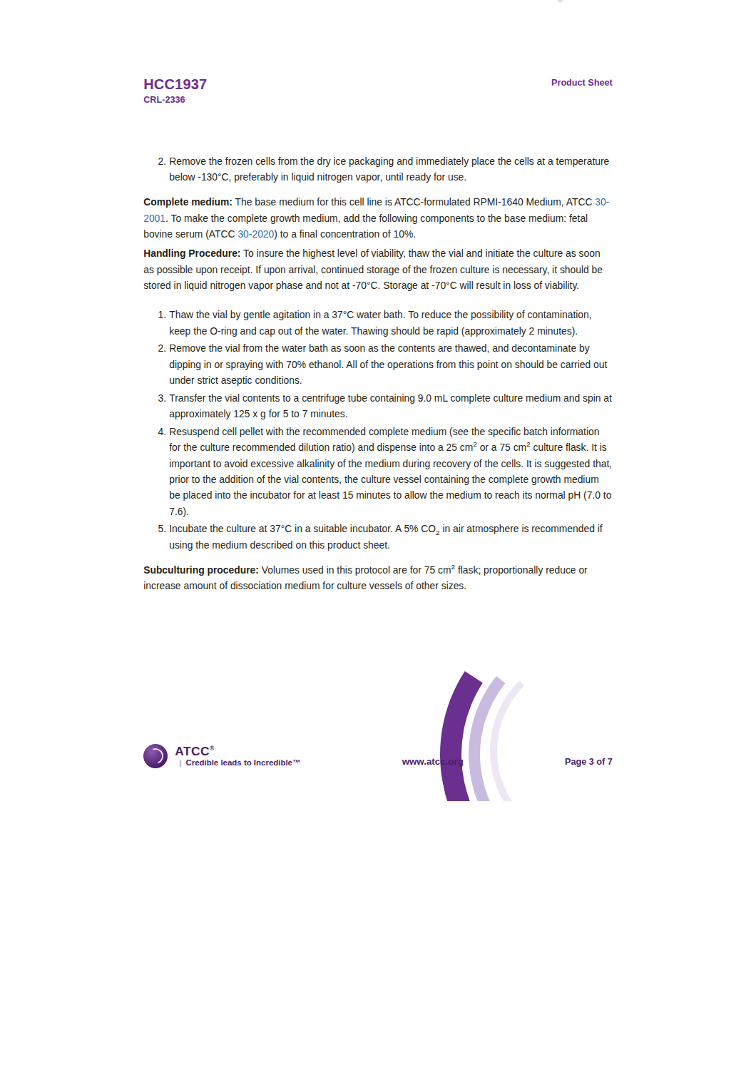HCC1937
CRL-2336
Product Sheet
Remove the frozen cells from the dry ice packaging and immediately place the cells at a temperature below -130°C, preferably in liquid nitrogen vapor, until ready for use.
Complete medium: The base medium for this cell line is ATCC-formulated RPMI-1640 Medium, ATCC 30-2001. To make the complete growth medium, add the following components to the base medium: fetal bovine serum (ATCC 30-2020) to a final concentration of 10%.
Handling Procedure: To insure the highest level of viability, thaw the vial and initiate the culture as soon as possible upon receipt. If upon arrival, continued storage of the frozen culture is necessary, it should be stored in liquid nitrogen vapor phase and not at -70°C. Storage at -70°C will result in loss of viability.
Thaw the vial by gentle agitation in a 37°C water bath. To reduce the possibility of contamination, keep the O-ring and cap out of the water. Thawing should be rapid (approximately 2 minutes).
Remove the vial from the water bath as soon as the contents are thawed, and decontaminate by dipping in or spraying with 70% ethanol. All of the operations from this point on should be carried out under strict aseptic conditions.
Transfer the vial contents to a centrifuge tube containing 9.0 mL complete culture medium and spin at approximately 125 x g for 5 to 7 minutes.
Resuspend cell pellet with the recommended complete medium (see the specific batch information for the culture recommended dilution ratio) and dispense into a 25 cm2 or a 75 cm2 culture flask. It is important to avoid excessive alkalinity of the medium during recovery of the cells. It is suggested that, prior to the addition of the vial contents, the culture vessel containing the complete growth medium be placed into the incubator for at least 15 minutes to allow the medium to reach its normal pH (7.0 to 7.6).
Incubate the culture at 37°C in a suitable incubator. A 5% CO2 in air atmosphere is recommended if using the medium described on this product sheet.
Subculturing procedure: Volumes used in this protocol are for 75 cm2 flask; proportionally reduce or increase amount of dissociation medium for culture vessels of other sizes.
ATCC®
|Credible leads to Incredible™
www.atcc.org
Page 3 of 7